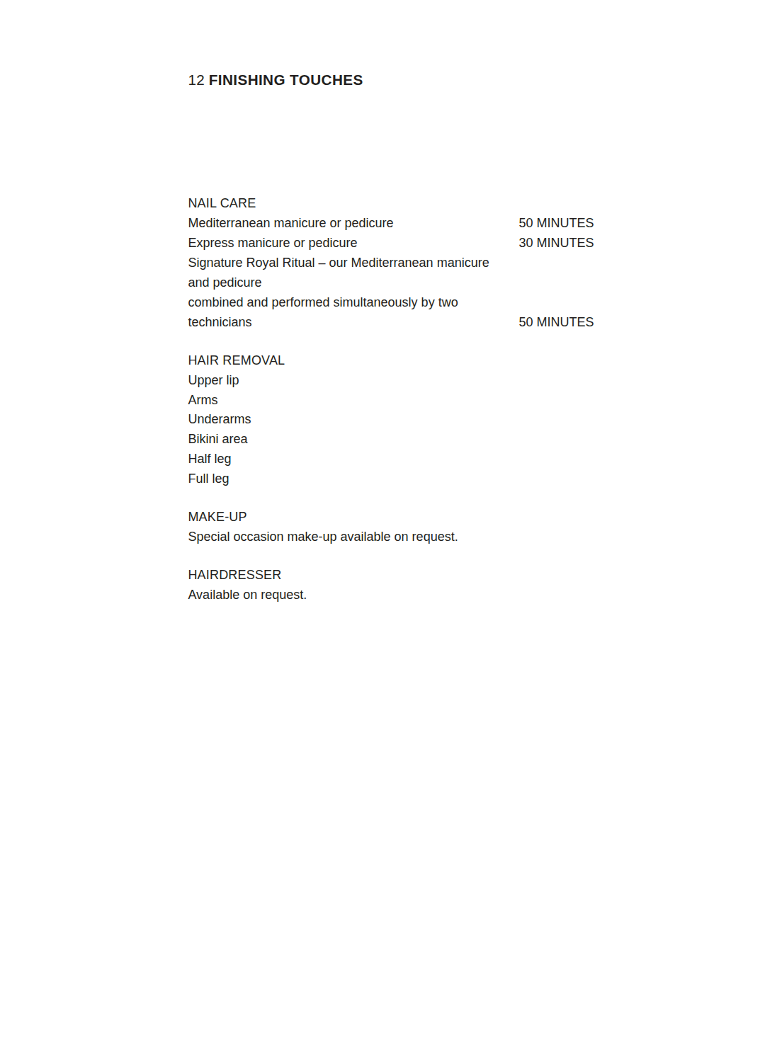12 FINISHING TOUCHES
NAIL CARE
| Mediterranean manicure or pedicure | 50 MINUTES |
| Express manicure or pedicure | 30 MINUTES |
| Signature Royal Ritual – our Mediterranean manicure and pedicure combined and performed simultaneously by two technicians | 50 MINUTES |
HAIR REMOVAL
Upper lip
Arms
Underarms
Bikini area
Half leg
Full leg
MAKE-UP
Special occasion make-up available on request.
HAIRDRESSER
Available on request.